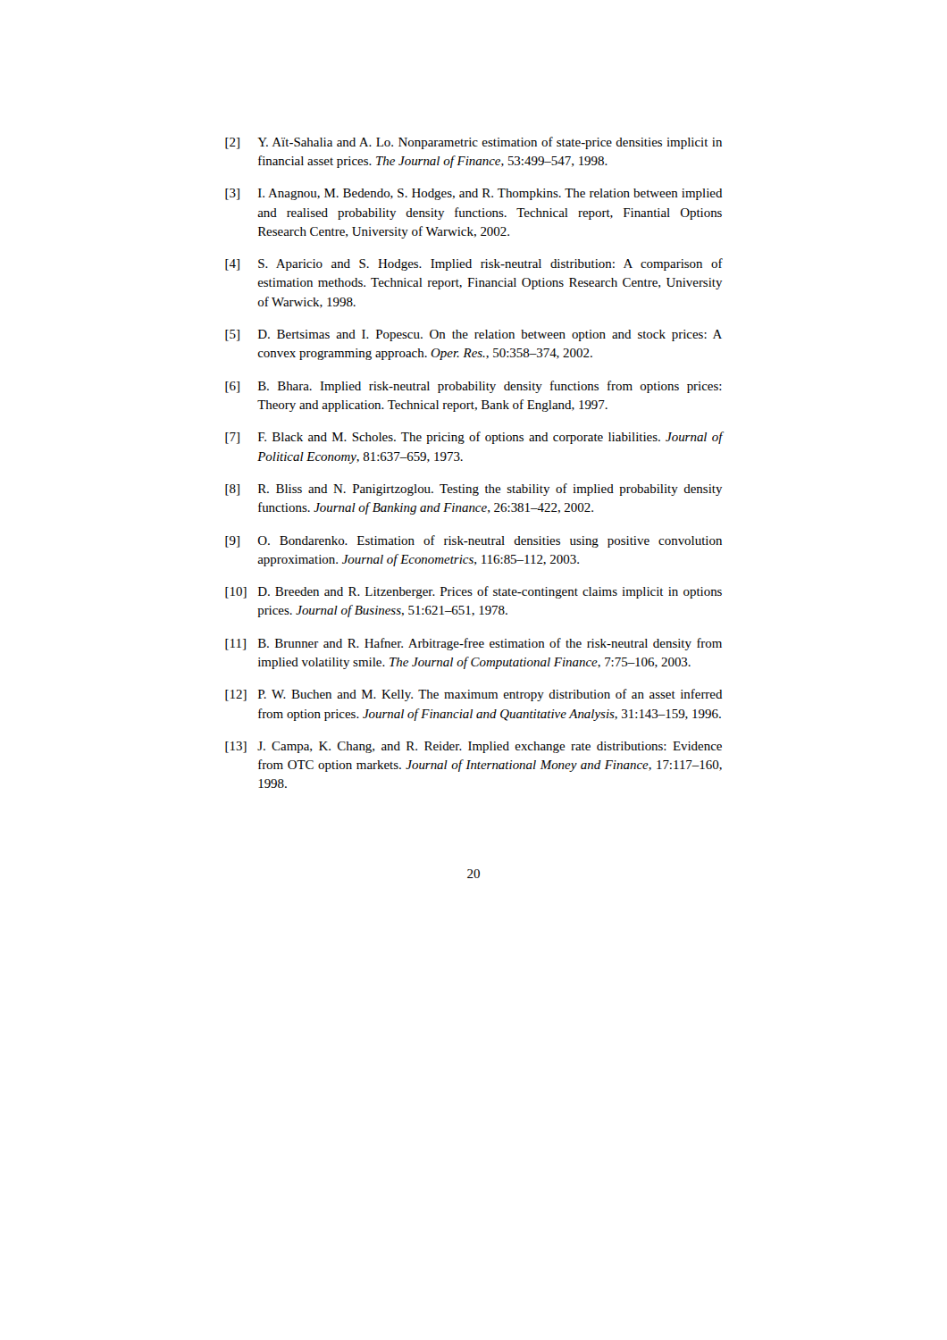[2] Y. Aït-Sahalia and A. Lo. Nonparametric estimation of state-price densities implicit in financial asset prices. The Journal of Finance, 53:499–547, 1998.
[3] I. Anagnou, M. Bedendo, S. Hodges, and R. Thompkins. The relation between implied and realised probability density functions. Technical report, Finantial Options Research Centre, University of Warwick, 2002.
[4] S. Aparicio and S. Hodges. Implied risk-neutral distribution: A comparison of estimation methods. Technical report, Financial Options Research Centre, University of Warwick, 1998.
[5] D. Bertsimas and I. Popescu. On the relation between option and stock prices: A convex programming approach. Oper. Res., 50:358–374, 2002.
[6] B. Bhara. Implied risk-neutral probability density functions from options prices: Theory and application. Technical report, Bank of England, 1997.
[7] F. Black and M. Scholes. The pricing of options and corporate liabilities. Journal of Political Economy, 81:637–659, 1973.
[8] R. Bliss and N. Panigirtzoglou. Testing the stability of implied probability density functions. Journal of Banking and Finance, 26:381–422, 2002.
[9] O. Bondarenko. Estimation of risk-neutral densities using positive convolution approximation. Journal of Econometrics, 116:85–112, 2003.
[10] D. Breeden and R. Litzenberger. Prices of state-contingent claims implicit in options prices. Journal of Business, 51:621–651, 1978.
[11] B. Brunner and R. Hafner. Arbitrage-free estimation of the risk-neutral density from implied volatility smile. The Journal of Computational Finance, 7:75–106, 2003.
[12] P. W. Buchen and M. Kelly. The maximum entropy distribution of an asset inferred from option prices. Journal of Financial and Quantitative Analysis, 31:143–159, 1996.
[13] J. Campa, K. Chang, and R. Reider. Implied exchange rate distributions: Evidence from OTC option markets. Journal of International Money and Finance, 17:117–160, 1998.
20